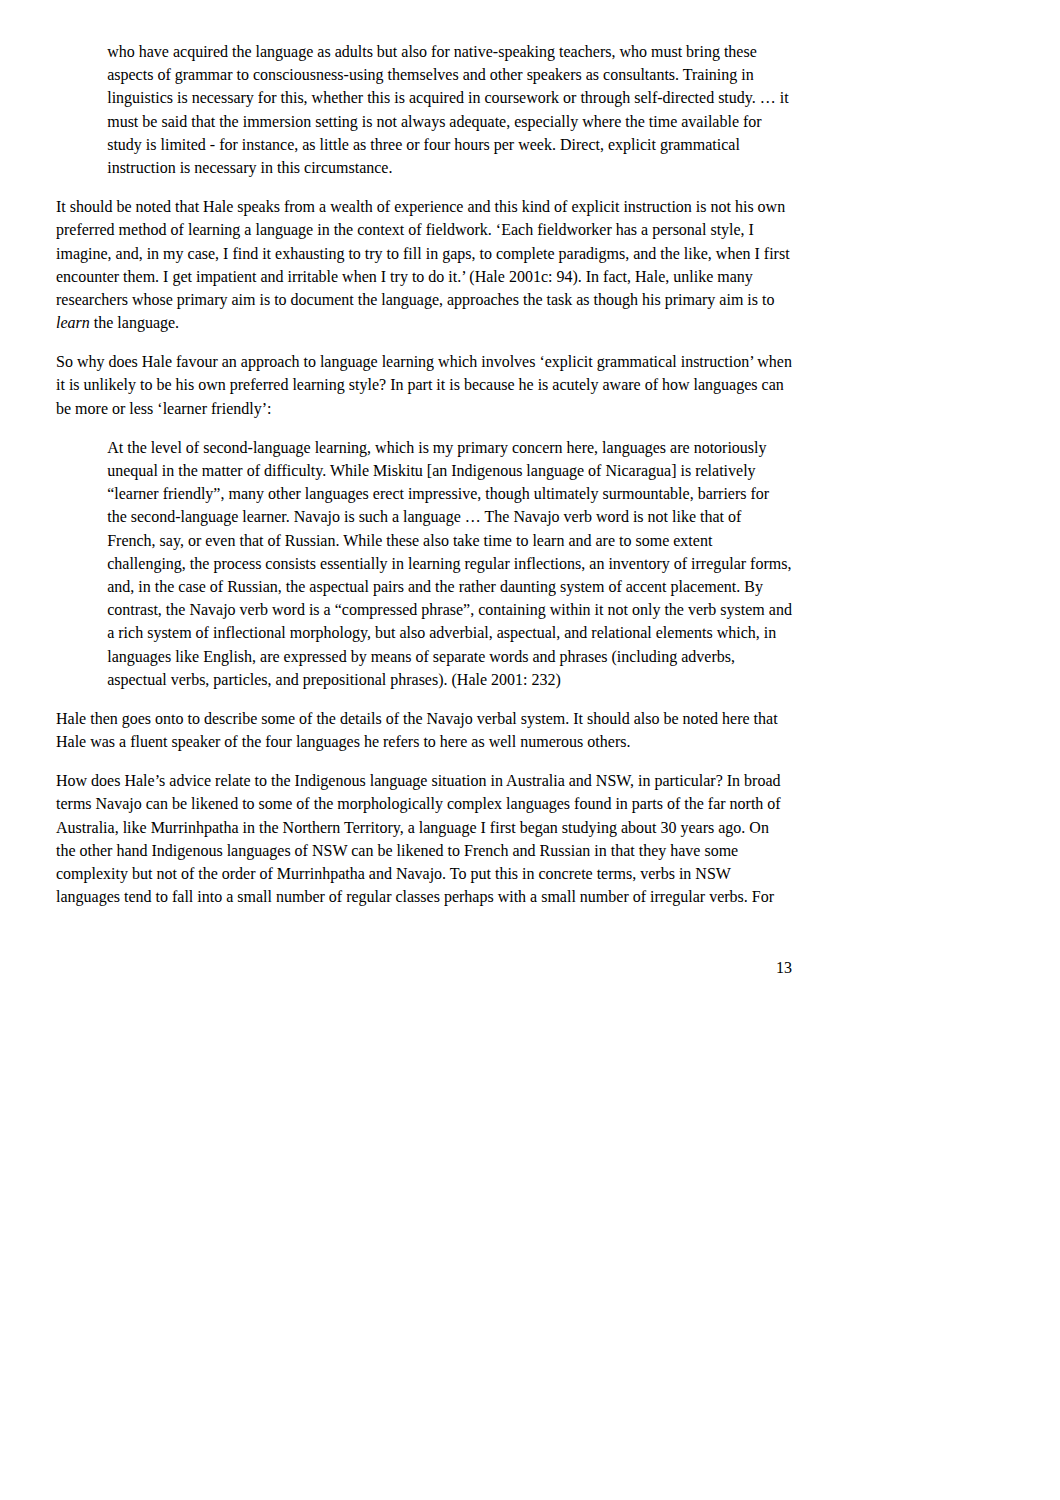who have acquired the language as adults but also for native-speaking teachers, who must bring these aspects of grammar to consciousness-using themselves and other speakers as consultants. Training in linguistics is necessary for this, whether this is acquired in coursework or through self-directed study. … it must be said that the immersion setting is not always adequate, especially where the time available for study is limited - for instance, as little as three or four hours per week. Direct, explicit grammatical instruction is necessary in this circumstance.
It should be noted that Hale speaks from a wealth of experience and this kind of explicit instruction is not his own preferred method of learning a language in the context of fieldwork. ‘Each fieldworker has a personal style, I imagine, and, in my case, I find it exhausting to try to fill in gaps, to complete paradigms, and the like, when I first encounter them. I get impatient and irritable when I try to do it.’ (Hale 2001c: 94). In fact, Hale, unlike many researchers whose primary aim is to document the language, approaches the task as though his primary aim is to learn the language.
So why does Hale favour an approach to language learning which involves ‘explicit grammatical instruction’ when it is unlikely to be his own preferred learning style? In part it is because he is acutely aware of how languages can be more or less ‘learner friendly’:
At the level of second-language learning, which is my primary concern here, languages are notoriously unequal in the matter of difficulty. While Miskitu [an Indigenous language of Nicaragua] is relatively “learner friendly”, many other languages erect impressive, though ultimately surmountable, barriers for the second-language learner. Navajo is such a language … The Navajo verb word is not like that of French, say, or even that of Russian. While these also take time to learn and are to some extent challenging, the process consists essentially in learning regular inflections, an inventory of irregular forms, and, in the case of Russian, the aspectual pairs and the rather daunting system of accent placement. By contrast, the Navajo verb word is a “compressed phrase”, containing within it not only the verb system and a rich system of inflectional morphology, but also adverbial, aspectual, and relational elements which, in languages like English, are expressed by means of separate words and phrases (including adverbs, aspectual verbs, particles, and prepositional phrases). (Hale 2001: 232)
Hale then goes onto to describe some of the details of the Navajo verbal system. It should also be noted here that Hale was a fluent speaker of the four languages he refers to here as well numerous others.
How does Hale’s advice relate to the Indigenous language situation in Australia and NSW, in particular? In broad terms Navajo can be likened to some of the morphologically complex languages found in parts of the far north of Australia, like Murrinhpatha in the Northern Territory, a language I first began studying about 30 years ago. On the other hand Indigenous languages of NSW can be likened to French and Russian in that they have some complexity but not of the order of Murrinhpatha and Navajo. To put this in concrete terms, verbs in NSW languages tend to fall into a small number of regular classes perhaps with a small number of irregular verbs. For
13